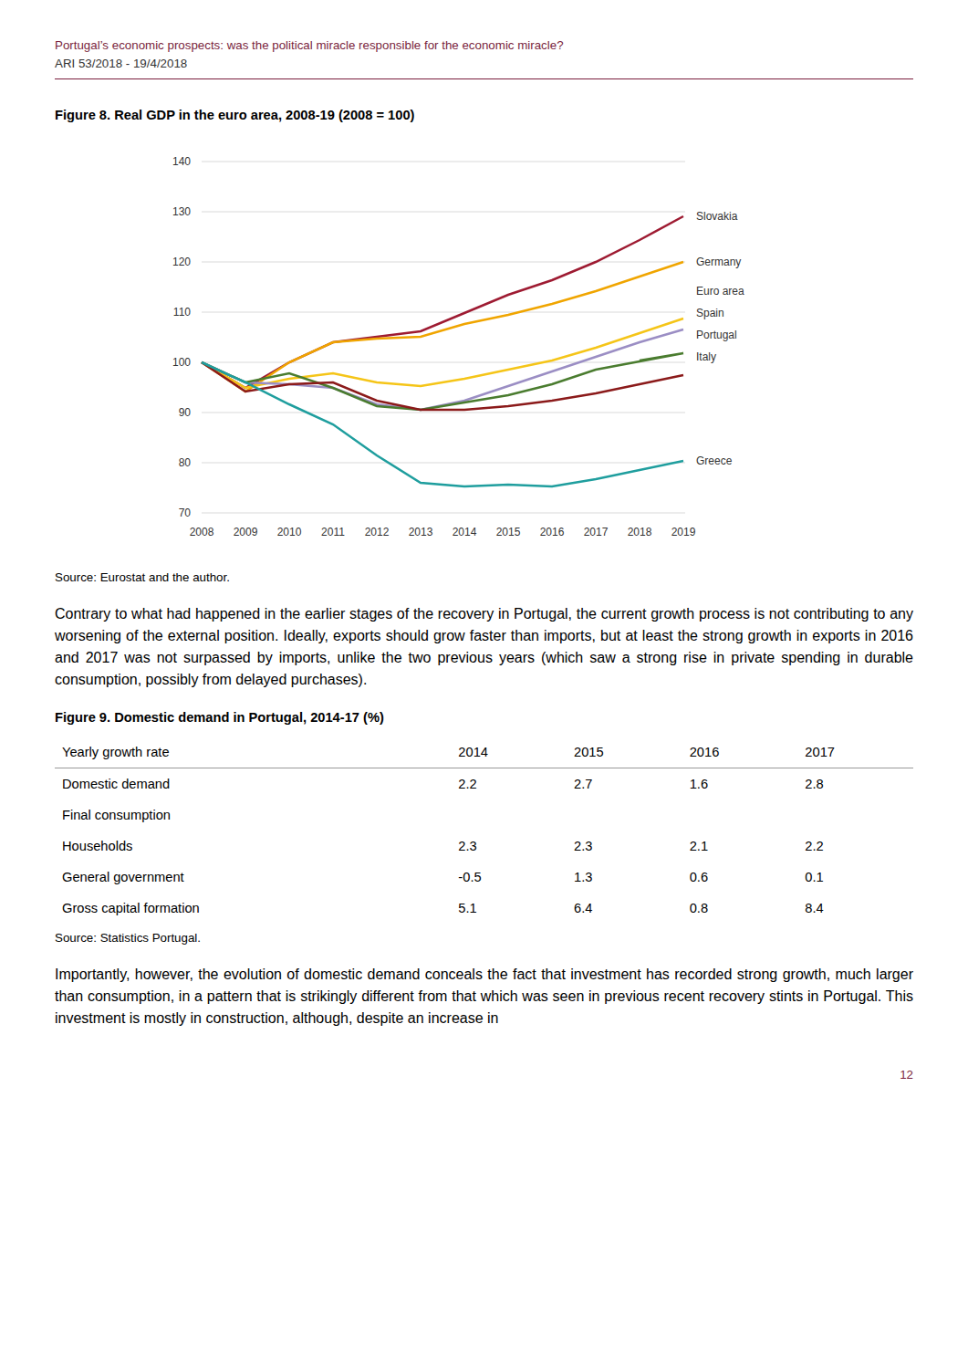Portugal’s economic prospects: was the political miracle responsible for the economic miracle?
ARI 53/2018 - 19/4/2018
Figure 8. Real GDP in the euro area, 2008-19 (2008 = 100)
140 130 120 110 100 90 80 70 2008 2009 2010 2011 2012 2013 2014 2015 2016 2017 2018 2019 Slovakia Germany Euro area Spain Portugal Italy Greece
Source: Eurostat and the author.
Contrary to what had happened in the earlier stages of the recovery in Portugal, the current growth process is not contributing to any worsening of the external position. Ideally, exports should grow faster than imports, but at least the strong growth in exports in 2016 and 2017 was not surpassed by imports, unlike the two previous years (which saw a strong rise in private spending in durable consumption, possibly from delayed purchases).
Figure 9. Domestic demand in Portugal, 2014-17 (%)
| Yearly growth rate | 2014 | 2015 | 2016 | 2017 |
| --- | --- | --- | --- | --- |
| Domestic demand | 2.2 | 2.7 | 1.6 | 2.8 |
| Final consumption | | | | |
| Households | 2.3 | 2.3 | 2.1 | 2.2 |
| General government | -0.5 | 1.3 | 0.6 | 0.1 |
| Gross capital formation | 5.1 | 6.4 | 0.8 | 8.4 |
Source: Statistics Portugal.
Importantly, however, the evolution of domestic demand conceals the fact that investment has recorded strong growth, much larger than consumption, in a pattern that is strikingly different from that which was seen in previous recent recovery stints in Portugal. This investment is mostly in construction, although, despite an increase in
12